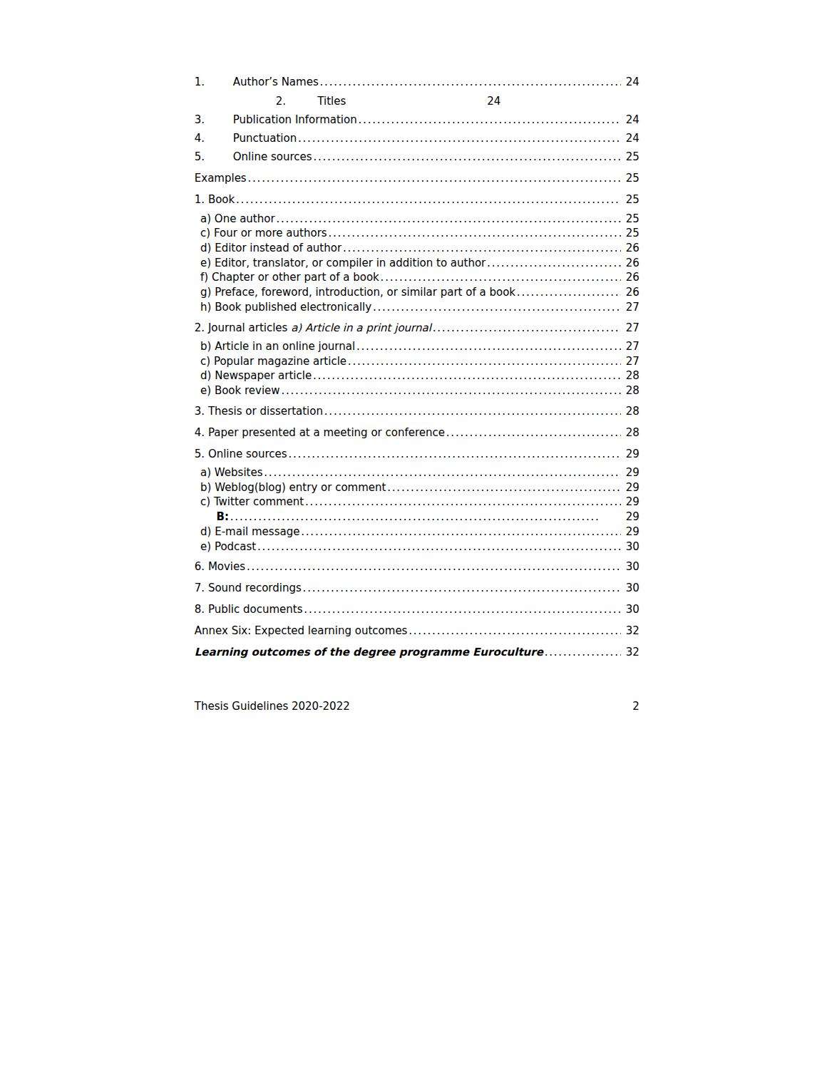1. Author’s Names ........................................................................... 24
2. Titles 24
3. Publication Information .............................................................. 24
4. Punctuation ............................................................................. 24
5. Online sources ......................................................................... 25
Examples ................................................................................. 25
1. Book ..................................................................................... 25
a) One author ............................................................................... 25
c) Four or more authors ....................................................................... 25
d) Editor instead of author .................................................................... 26
e) Editor, translator, or compiler in addition to author ................................... 26
f) Chapter or other part of a book .......................................................... 26
g) Preface, foreword, introduction, or similar part of a book ........................... 26
h) Book published electronically ............................................................ 27
2. Journal articles a) Article in a print journal ............................................. 27
b) Article in an online journal .............................................................. 27
c) Popular magazine article ................................................................... 27
d) Newspaper article ......................................................................... 28
e) Book review .............................................................................. 28
3. Thesis or dissertation ....................................................................... 28
4. Paper presented at a meeting or conference ........................................... 28
5. Online sources .............................................................................. 29
a) Websites .................................................................................... 29
b) Weblog(blog) entry or comment ......................................................... 29
c) Twitter comment .......................................................................... 29
B: ............................................................................... 29
d) E-mail message ........................................................................... 29
e) Podcast ..................................................................................... 30
6. Movies ................................................................................. 30
7. Sound recordings ........................................................................... 30
8. Public documents ........................................................................... 30
Annex Six: Expected learning outcomes ................................................... 32
Learning outcomes of the degree programme Euroculture ....................... 32
Thesis Guidelines 2020-2022 2